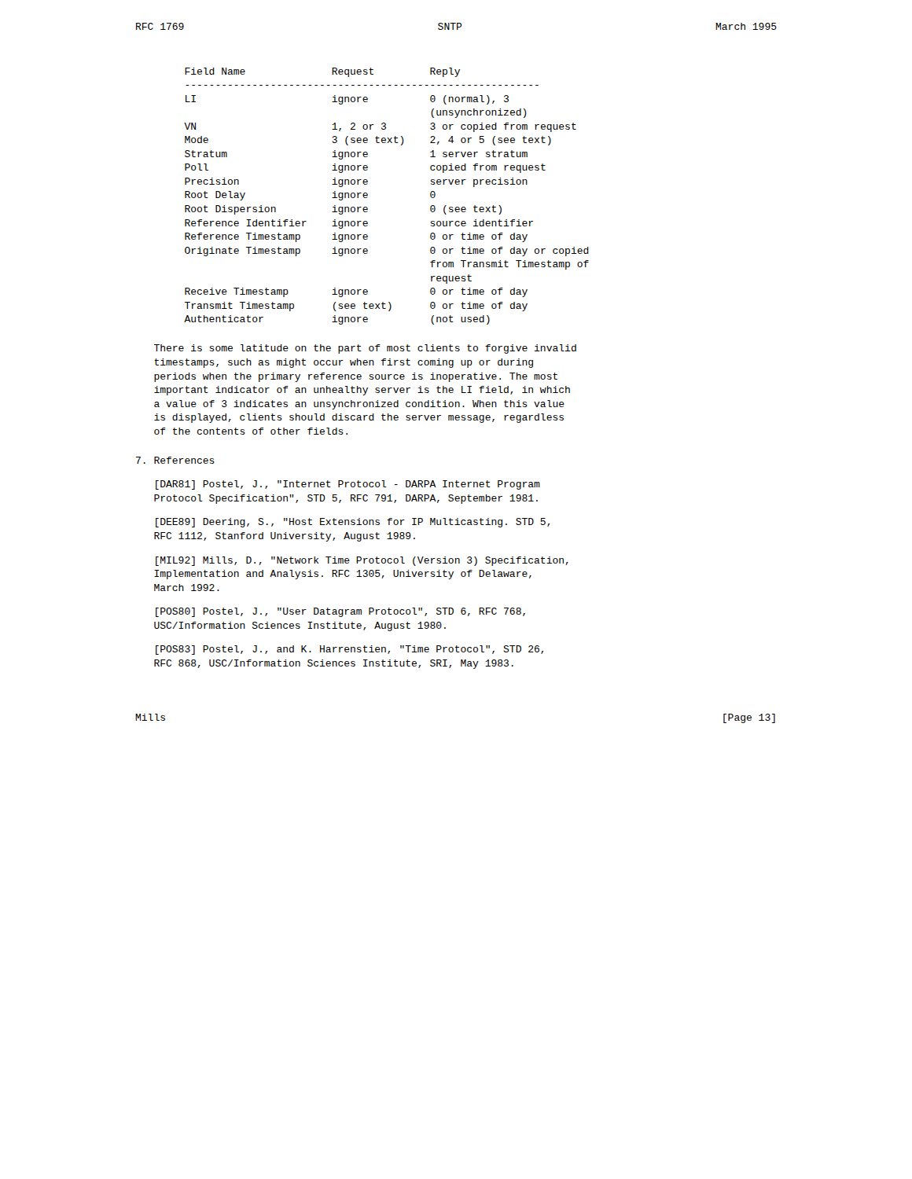RFC 1769 SNTP March 1995
        Field Name              Request         Reply
        ----------------------------------------------------------
        LI                      ignore          0 (normal), 3
                                                (unsynchronized)
        VN                      1, 2 or 3       3 or copied from request
        Mode                    3 (see text)    2, 4 or 5 (see text)
        Stratum                 ignore          1 server stratum
        Poll                    ignore          copied from request
        Precision               ignore          server precision
        Root Delay              ignore          0
        Root Dispersion         ignore          0 (see text)
        Reference Identifier    ignore          source identifier
        Reference Timestamp     ignore          0 or time of day
        Originate Timestamp     ignore          0 or time of day or copied
                                                from Transmit Timestamp of
                                                request
        Receive Timestamp       ignore          0 or time of day
        Transmit Timestamp      (see text)      0 or time of day
        Authenticator           ignore          (not used)
There is some latitude on the part of most clients to forgive invalid
timestamps, such as might occur when first coming up or during
periods when the primary reference source is inoperative. The most
important indicator of an unhealthy server is the LI field, in which
a value of 3 indicates an unsynchronized condition. When this value
is displayed, clients should discard the server message, regardless
of the contents of other fields.
7. References
[DAR81] Postel, J., "Internet Protocol - DARPA Internet Program
Protocol Specification", STD 5, RFC 791, DARPA, September 1981.
[DEE89] Deering, S., "Host Extensions for IP Multicasting. STD 5,
RFC 1112, Stanford University, August 1989.
[MIL92] Mills, D., "Network Time Protocol (Version 3) Specification,
Implementation and Analysis. RFC 1305, University of Delaware,
March 1992.
[POS80] Postel, J., "User Datagram Protocol", STD 6, RFC 768,
USC/Information Sciences Institute, August 1980.
[POS83] Postel, J., and K. Harrenstien, "Time Protocol", STD 26,
RFC 868, USC/Information Sciences Institute, SRI, May 1983.
Mills [Page 13]